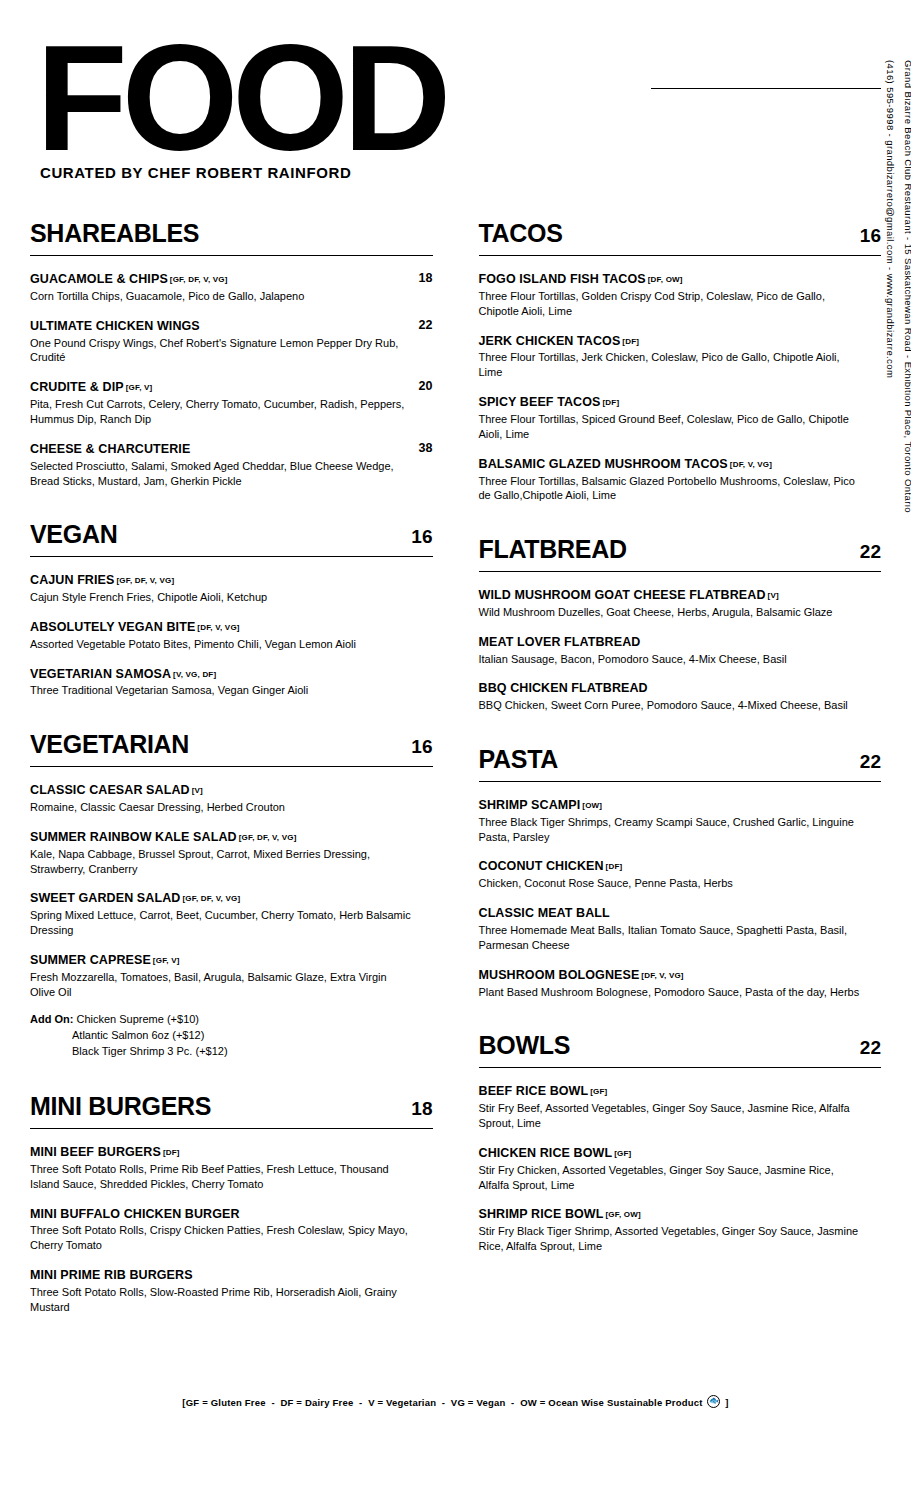Grand Bizarre Beach Club Restaurant - 15 Saskatchewan Road - Exhibition Place, Toronto Ontario
(416) 595-9998 - grandbizarreto@gmail.com - www.grandbizarre.com
FOOD
CURATED BY CHEF ROBERT RAINFORD
SHAREABLES
18 GUACAMOLE & CHIPS[GF, DF, V, VG]
Corn Tortilla Chips, Guacamole, Pico de Gallo, Jalapeno
22 ULTIMATE CHICKEN WINGS
One Pound Crispy Wings, Chef Robert's Signature Lemon Pepper Dry Rub, Crudité
20 CRUDITE & DIP[GF, V]
Pita, Fresh Cut Carrots, Celery, Cherry Tomato, Cucumber, Radish, Peppers, Hummus Dip, Ranch Dip
38 CHEESE & CHARCUTERIE
Selected Prosciutto, Salami, Smoked Aged Cheddar, Blue Cheese Wedge, Bread Sticks, Mustard, Jam, Gherkin Pickle
VEGAN
16
CAJUN FRIES[GF, DF, V, VG]
Cajun Style French Fries, Chipotle Aioli, Ketchup
ABSOLUTELY VEGAN BITE[DF, V, VG]
Assorted Vegetable Potato Bites, Pimento Chili, Vegan Lemon Aioli
VEGETARIAN SAMOSA[V, VG, DF]
Three Traditional Vegetarian Samosa, Vegan Ginger Aioli
VEGETARIAN
16
CLASSIC CAESAR SALAD[V]
Romaine, Classic Caesar Dressing, Herbed Crouton
SUMMER RAINBOW KALE SALAD[GF, DF, V, VG]
Kale, Napa Cabbage, Brussel Sprout, Carrot, Mixed Berries Dressing, Strawberry, Cranberry
SWEET GARDEN SALAD[GF, DF, V, VG]
Spring Mixed Lettuce, Carrot, Beet, Cucumber, Cherry Tomato, Herb Balsamic Dressing
SUMMER CAPRESE[GF, V]
Fresh Mozzarella, Tomatoes, Basil, Arugula, Balsamic Glaze, Extra Virgin Olive Oil
Add On: Chicken Supreme (+$10)
Atlantic Salmon 6oz (+$12)
Black Tiger Shrimp 3 Pc. (+$12)
MINI BURGERS
18
MINI BEEF BURGERS[DF]
Three Soft Potato Rolls, Prime Rib Beef Patties, Fresh Lettuce, Thousand Island Sauce, Shredded Pickles, Cherry Tomato
MINI BUFFALO CHICKEN BURGER
Three Soft Potato Rolls, Crispy Chicken Patties, Fresh Coleslaw, Spicy Mayo, Cherry Tomato
MINI PRIME RIB BURGERS
Three Soft Potato Rolls, Slow-Roasted Prime Rib, Horseradish Aioli, Grainy Mustard
TACOS
16
FOGO ISLAND FISH TACOS[DF, OW]
Three Flour Tortillas, Golden Crispy Cod Strip, Coleslaw, Pico de Gallo, Chipotle Aioli, Lime
JERK CHICKEN TACOS[DF]
Three Flour Tortillas, Jerk Chicken, Coleslaw, Pico de Gallo, Chipotle Aioli, Lime
SPICY BEEF TACOS[DF]
Three Flour Tortillas, Spiced Ground Beef, Coleslaw, Pico de Gallo, Chipotle Aioli, Lime
BALSAMIC GLAZED MUSHROOM TACOS[DF, V, VG]
Three Flour Tortillas, Balsamic Glazed Portobello Mushrooms, Coleslaw, Pico de Gallo,Chipotle Aioli, Lime
FLATBREAD
22
WILD MUSHROOM GOAT CHEESE FLATBREAD[V]
Wild Mushroom Duzelles, Goat Cheese, Herbs, Arugula, Balsamic Glaze
MEAT LOVER FLATBREAD
Italian Sausage, Bacon, Pomodoro Sauce, 4-Mix Cheese, Basil
BBQ CHICKEN FLATBREAD
BBQ Chicken, Sweet Corn Puree, Pomodoro Sauce, 4-Mixed Cheese, Basil
PASTA
22
SHRIMP SCAMPI[OW]
Three Black Tiger Shrimps, Creamy Scampi Sauce, Crushed Garlic, Linguine Pasta, Parsley
COCONUT CHICKEN[DF]
Chicken, Coconut Rose Sauce, Penne Pasta, Herbs
CLASSIC MEAT BALL
Three Homemade Meat Balls, Italian Tomato Sauce, Spaghetti Pasta, Basil, Parmesan Cheese
MUSHROOM BOLOGNESE[DF, V, VG]
Plant Based Mushroom Bolognese, Pomodoro Sauce, Pasta of the day, Herbs
BOWLS
22
BEEF RICE BOWL[GF]
Stir Fry Beef, Assorted Vegetables, Ginger Soy Sauce, Jasmine Rice, Alfalfa Sprout, Lime
CHICKEN RICE BOWL[GF]
Stir Fry Chicken, Assorted Vegetables, Ginger Soy Sauce, Jasmine Rice, Alfalfa Sprout, Lime
SHRIMP RICE BOWL[GF, OW]
Stir Fry Black Tiger Shrimp, Assorted Vegetables, Ginger Soy Sauce, Jasmine Rice, Alfalfa Sprout, Lime
[GF = Gluten Free - DF = Dairy Free - V = Vegetarian - VG = Vegan - OW = Ocean Wise Sustainable Product ]